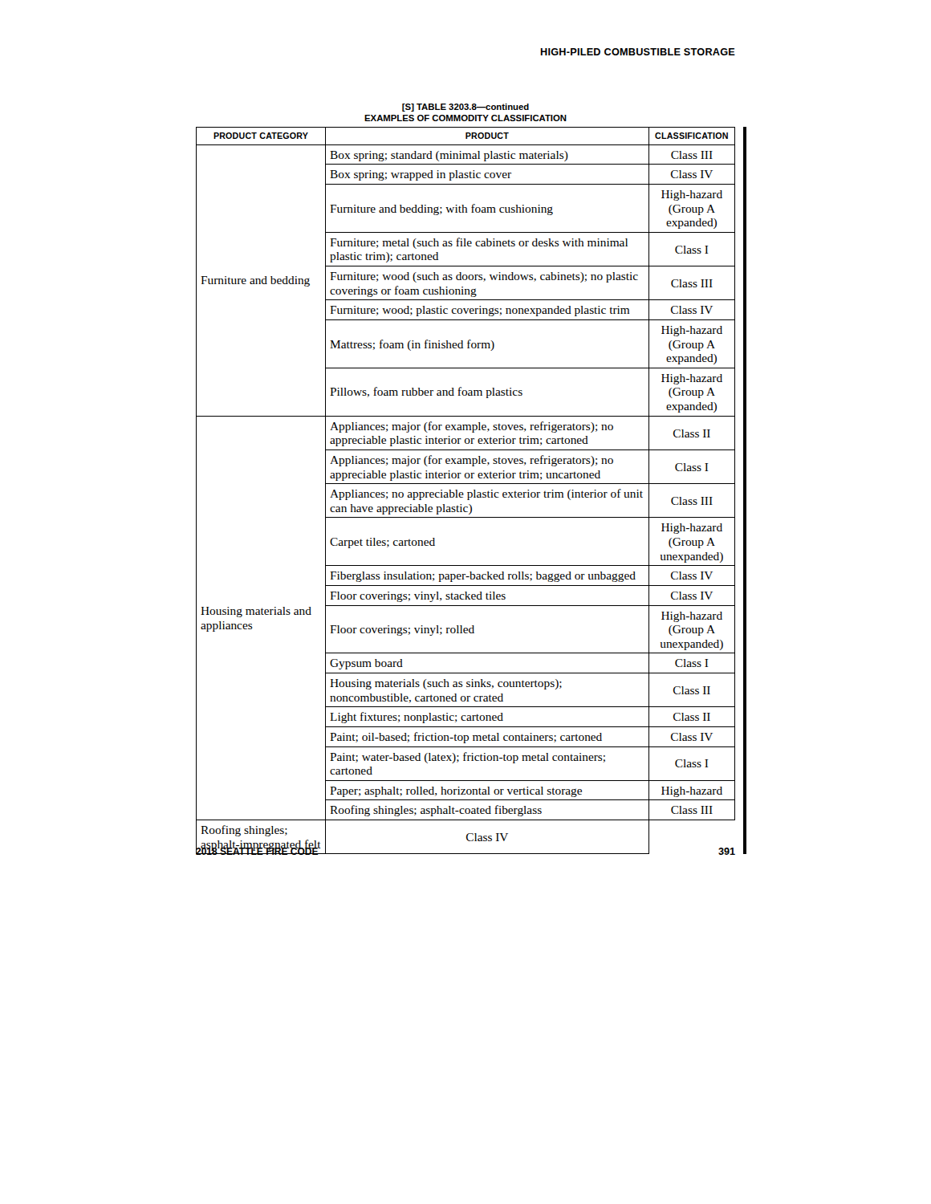HIGH-PILED COMBUSTIBLE STORAGE
[S] TABLE 3203.8—continued
EXAMPLES OF COMMODITY CLASSIFICATION
| PRODUCT CATEGORY | PRODUCT | CLASSIFICATION |
| --- | --- | --- |
| Furniture and bedding | Box spring; standard (minimal plastic materials) | Class III |
| Box spring; wrapped in plastic cover | Class IV |
| Furniture and bedding; with foam cushioning | High-hazard (Group A expanded) |
| Furniture; metal (such as file cabinets or desks with minimal plastic trim); cartoned | Class I |
| Furniture; wood (such as doors, windows, cabinets); no plastic coverings or foam cushioning | Class III |
| Furniture; wood; plastic coverings; nonexpanded plastic trim | Class IV |
| Mattress; foam (in finished form) | High-hazard (Group A expanded) |
| Pillows, foam rubber and foam plastics | High-hazard (Group A expanded) |
| Housing materials and appliances | Appliances; major (for example, stoves, refrigerators); no appreciable plastic interior or exterior trim; cartoned | Class II |
| Appliances; major (for example, stoves, refrigerators); no appreciable plastic interior or exterior trim; uncartoned | Class I |
| Appliances; no appreciable plastic exterior trim (interior of unit can have appreciable plastic) | Class III |
| Carpet tiles; cartoned | High-hazard (Group A unexpanded) |
| Fiberglass insulation; paper-backed rolls; bagged or unbagged | Class IV |
| Floor coverings; vinyl, stacked tiles | Class IV |
| Floor coverings; vinyl; rolled | High-hazard (Group A unexpanded) |
| Gypsum board | Class I |
| Housing materials (such as sinks, countertops); noncombustible, cartoned or crated | Class II |
| Light fixtures; nonplastic; cartoned | Class II |
| Paint; oil-based; friction-top metal containers; cartoned | Class IV |
| Paint; water-based (latex); friction-top metal containers; cartoned | Class I |
| Paper; asphalt; rolled, horizontal or vertical storage | High-hazard |
| Roofing shingles; asphalt-coated fiberglass | Class III |
| Roofing shingles; asphalt-impregnated felt | Class IV |
2018 SEATTLE FIRE CODE 391